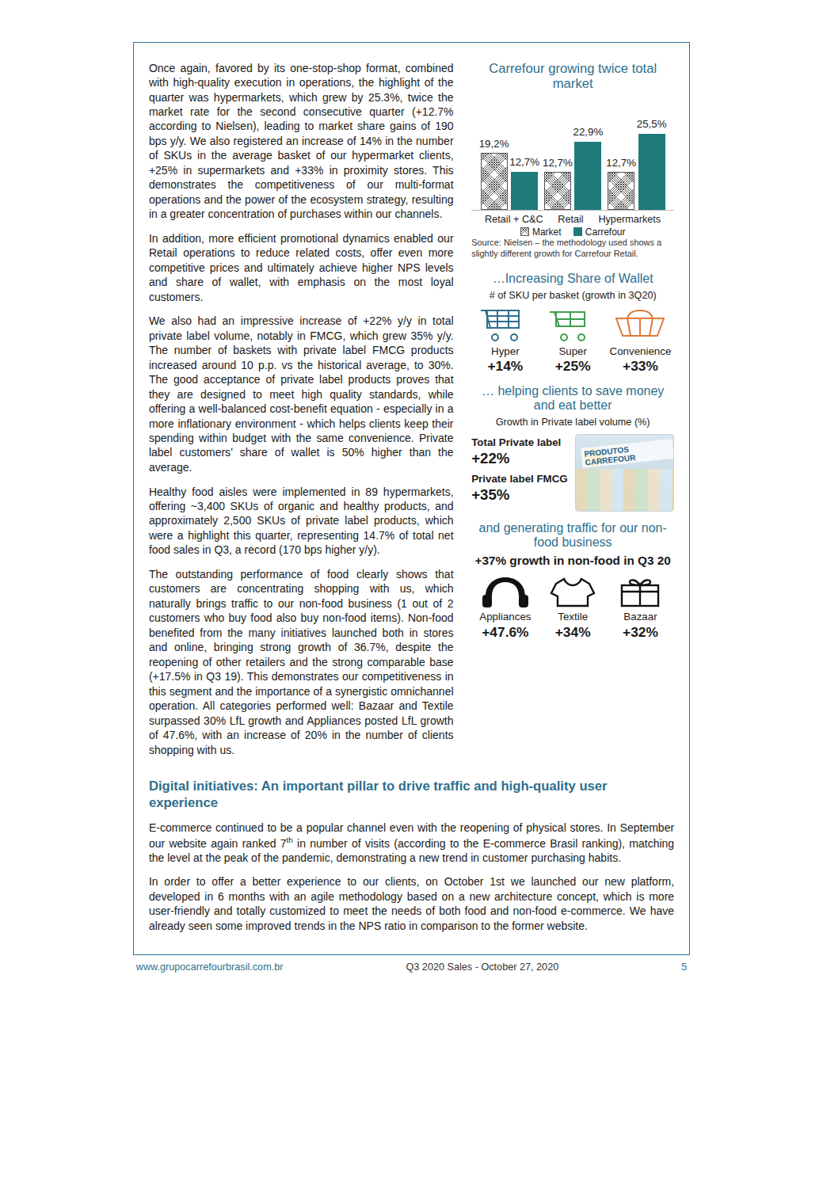Once again, favored by its one-stop-shop format, combined with high-quality execution in operations, the highlight of the quarter was hypermarkets, which grew by 25.3%, twice the market rate for the second consecutive quarter (+12.7% according to Nielsen), leading to market share gains of 190 bps y/y. We also registered an increase of 14% in the number of SKUs in the average basket of our hypermarket clients, +25% in supermarkets and +33% in proximity stores. This demonstrates the competitiveness of our multi-format operations and the power of the ecosystem strategy, resulting in a greater concentration of purchases within our channels.
In addition, more efficient promotional dynamics enabled our Retail operations to reduce related costs, offer even more competitive prices and ultimately achieve higher NPS levels and share of wallet, with emphasis on the most loyal customers.
We also had an impressive increase of +22% y/y in total private label volume, notably in FMCG, which grew 35% y/y. The number of baskets with private label FMCG products increased around 10 p.p. vs the historical average, to 30%. The good acceptance of private label products proves that they are designed to meet high quality standards, while offering a well-balanced cost-benefit equation - especially in a more inflationary environment - which helps clients keep their spending within budget with the same convenience. Private label customers’ share of wallet is 50% higher than the average.
Healthy food aisles were implemented in 89 hypermarkets, offering ~3,400 SKUs of organic and healthy products, and approximately 2,500 SKUs of private label products, which were a highlight this quarter, representing 14.7% of total net food sales in Q3, a record (170 bps higher y/y).
The outstanding performance of food clearly shows that customers are concentrating shopping with us, which naturally brings traffic to our non-food business (1 out of 2 customers who buy food also buy non-food items). Non-food benefited from the many initiatives launched both in stores and online, bringing strong growth of 36.7%, despite the reopening of other retailers and the strong comparable base (+17.5% in Q3 19). This demonstrates our competitiveness in this segment and the importance of a synergistic omnichannel operation. All categories performed well: Bazaar and Textile surpassed 30% LfL growth and Appliances posted LfL growth of 47.6%, with an increase of 20% in the number of clients shopping with us.
Carrefour growing twice total market
19,2%
12,7%
12,7%
22,9%
12,7%
25,5%
Retail + C&C Retail Hypermarkets
Market Carrefour
Source: Nielsen – the methodology used shows a slightly different growth for Carrefour Retail.
…Increasing Share of Wallet
# of SKU per basket (growth in 3Q20)
Hyper
+14%
Super
+25%
Convenience
+33%
… helping clients to save money
and eat better
Growth in Private label volume (%)
Total Private label
+22%
Private label FMCG
+35%
and generating traffic for our non-food business
+37% growth in non-food in Q3 20
Appliances
+47.6%
Textile
+34%
Bazaar
+32%
Digital initiatives: An important pillar to drive traffic and high-quality user experience
E-commerce continued to be a popular channel even with the reopening of physical stores. In September our website again ranked 7th in number of visits (according to the E-commerce Brasil ranking), matching the level at the peak of the pandemic, demonstrating a new trend in customer purchasing habits.
In order to offer a better experience to our clients, on October 1st we launched our new platform, developed in 6 months with an agile methodology based on a new architecture concept, which is more user-friendly and totally customized to meet the needs of both food and non-food e-commerce. We have already seen some improved trends in the NPS ratio in comparison to the former website.
www.grupocarrefourbrasil.com.br Q3 2020 Sales - October 27, 2020 5